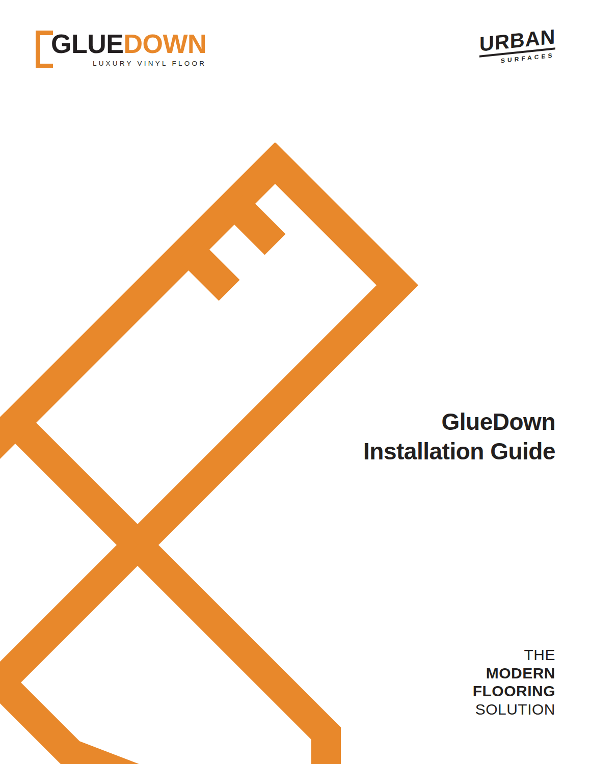GLUE DOWN
LUXURY VINYL FLOOR
URBAN
SURFACES
GlueDown
Installation Guide
THE
MODERN
FLOORING
SOLUTION